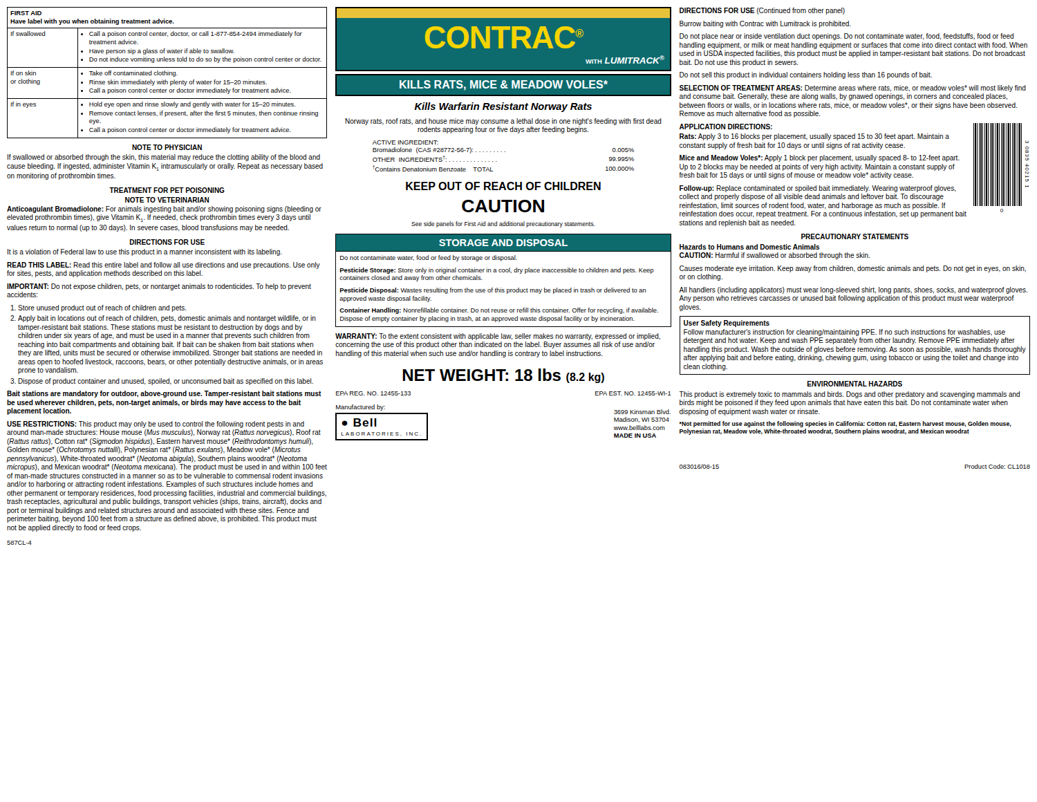| FIRST AID Have label with you when obtaining treatment advice. |
| If swallowed | Call a poison control center, doctor, or call 1-877-854-2494 immediately for treatment advice. Have person sip a glass of water if able to swallow. Do not induce vomiting unless told to do so by the poison control center or doctor. |
| If on skin or clothing | Take off contaminated clothing. Rinse skin immediately with plenty of water for 15–20 minutes. Call a poison control center or doctor immediately for treatment advice. |
| If in eyes | Hold eye open and rinse slowly and gently with water for 15–20 minutes. Remove contact lenses, if present, after the first 5 minutes, then continue rinsing eye. Call a poison control center or doctor immediately for treatment advice. |
NOTE TO PHYSICIAN
If swallowed or absorbed through the skin, this material may reduce the clotting ability of the blood and cause bleeding. If ingested, administer Vitamin K1 intramuscularly or orally. Repeat as necessary based on monitoring of prothrombin times.
TREATMENT FOR PET POISONING
NOTE TO VETERINARIAN
Anticoagulant Bromadiolone: For animals ingesting bait and/or showing poisoning signs (bleeding or elevated prothrombin times), give Vitamin K1. If needed, check prothrombin times every 3 days until values return to normal (up to 30 days). In severe cases, blood transfusions may be needed.
DIRECTIONS FOR USE
It is a violation of Federal law to use this product in a manner inconsistent with its labeling.
READ THIS LABEL: Read this entire label and follow all use directions and use precautions. Use only for sites, pests, and application methods described on this label.
IMPORTANT: Do not expose children, pets, or nontarget animals to rodenticides. To help to prevent accidents:
Store unused product out of reach of children and pets.
Apply bait in locations out of reach of children, pets, domestic animals and nontarget wildlife, or in tamper-resistant bait stations. These stations must be resistant to destruction by dogs and by children under six years of age, and must be used in a manner that prevents such children from reaching into bait compartments and obtaining bait. If bait can be shaken from bait stations when they are lifted, units must be secured or otherwise immobilized. Stronger bait stations are needed in areas open to hoofed livestock, raccoons, bears, or other potentially destructive animals, or in areas prone to vandalism.
Dispose of product container and unused, spoiled, or unconsumed bait as specified on this label.
Bait stations are mandatory for outdoor, above-ground use. Tamper-resistant bait stations must be used wherever children, pets, non-target animals, or birds may have access to the bait placement location.
USE RESTRICTIONS: This product may only be used to control the following rodent pests in and around man-made structures: House mouse (Mus musculus), Norway rat (Rattus norvegicus), Roof rat (Rattus rattus), Cotton rat* (Sigmodon hispidus), Eastern harvest mouse* (Reithrodontomys humuli), Golden mouse* (Ochrotomys nuttalli), Polynesian rat* (Rattus exulans), Meadow vole* (Microtus pennsylvanicus), White-throated woodrat* (Neotoma abigula), Southern plains woodrat* (Neotoma micropus), and Mexican woodrat* (Neotoma mexicana). The product must be used in and within 100 feet of man-made structures constructed in a manner so as to be vulnerable to commensal rodent invasions and/or to harboring or attracting rodent infestations. Examples of such structures include homes and other permanent or temporary residences, food processing facilities, industrial and commercial buildings, trash receptacles, agricultural and public buildings, transport vehicles (ships, trains, aircraft), docks and port or terminal buildings and related structures around and associated with these sites. Fence and perimeter baiting, beyond 100 feet from a structure as defined above, is prohibited. This product must not be applied directly to food or feed crops.
587CL-4
CONTRAC®
WITH LUMITRACK®
KILLS RATS, MICE & MEADOW VOLES*
Kills Warfarin Resistant Norway Rats
Norway rats, roof rats, and house mice may consume a lethal dose in one night's feeding with first dead rodents appearing four or five days after feeding begins.
| ACTIVE INGREDIENT: |
| Bromadiolone (CAS #28772-56-7): . . . . . . . . . | 0.005% |
| OTHER INGREDIENTS † : . . . . . . . . . . . . . . | 99.995% |
| † Contains Denatonium Benzoate TOTAL | 100.000% |
KEEP OUT OF REACH OF CHILDREN
CAUTION
See side panels for First Aid and additional precautionary statements.
STORAGE AND DISPOSAL
Do not contaminate water, food or feed by storage or disposal.
Pesticide Storage: Store only in original container in a cool, dry place inaccessible to children and pets. Keep containers closed and away from other chemicals.
Pesticide Disposal: Wastes resulting from the use of this product may be placed in trash or delivered to an approved waste disposal facility.
Container Handling: Nonrefillable container. Do not reuse or refill this container. Offer for recycling, if available. Dispose of empty container by placing in trash, at an approved waste disposal facility or by incineration.
WARRANTY: To the extent consistent with applicable law, seller makes no warranty, expressed or implied, concerning the use of this product other than indicated on the label. Buyer assumes all risk of use and/or handling of this material when such use and/or handling is contrary to label instructions.
NET WEIGHT: 18 lbs (8.2 kg)
EPA REG. NO. 12455-133 EPA EST. NO. 12455-WI-1
Manufactured by:
● Bell LABORATORIES, INC.
3699 Kinsman Blvd.
Madison, WI 53704
www.belllabs.com
MADE IN USA
DIRECTIONS FOR USE (Continued from other panel)
Burrow baiting with Contrac with Lumitrack is prohibited.
Do not place near or inside ventilation duct openings. Do not contaminate water, food, feedstuffs, food or feed handling equipment, or milk or meat handling equipment or surfaces that come into direct contact with food. When used in USDA inspected facilities, this product must be applied in tamper-resistant bait stations. Do not broadcast bait. Do not use this product in sewers.
Do not sell this product in individual containers holding less than 16 pounds of bait.
SELECTION OF TREATMENT AREAS: Determine areas where rats, mice, or meadow voles* will most likely find and consume bait. Generally, these are along walls, by gnawed openings, in corners and concealed places, between floors or walls, or in locations where rats, mice, or meadow voles*, or their signs have been observed. Remove as much alternative food as possible.
3 0835 40215 1
0
APPLICATION DIRECTIONS:
Rats: Apply 3 to 16 blocks per placement, usually spaced 15 to 30 feet apart. Maintain a constant supply of fresh bait for 10 days or until signs of rat activity cease.
Mice and Meadow Voles*: Apply 1 block per placement, usually spaced 8- to 12-feet apart. Up to 2 blocks may be needed at points of very high activity. Maintain a constant supply of fresh bait for 15 days or until signs of mouse or meadow vole* activity cease.
Follow-up: Replace contaminated or spoiled bait immediately. Wearing waterproof gloves, collect and properly dispose of all visible dead animals and leftover bait. To discourage reinfestation, limit sources of rodent food, water, and harborage as much as possible. If reinfestation does occur, repeat treatment. For a continuous infestation, set up permanent bait stations and replenish bait as needed.
PRECAUTIONARY STATEMENTS
Hazards to Humans and Domestic Animals
CAUTION: Harmful if swallowed or absorbed through the skin.
Causes moderate eye irritation. Keep away from children, domestic animals and pets. Do not get in eyes, on skin, or on clothing.
All handlers (including applicators) must wear long-sleeved shirt, long pants, shoes, socks, and waterproof gloves. Any person who retrieves carcasses or unused bait following application of this product must wear waterproof gloves.
User Safety Requirements
Follow manufacturer's instruction for cleaning/maintaining PPE. If no such instructions for washables, use detergent and hot water. Keep and wash PPE separately from other laundry. Remove PPE immediately after handling this product. Wash the outside of gloves before removing. As soon as possible, wash hands thoroughly after applying bait and before eating, drinking, chewing gum, using tobacco or using the toilet and change into clean clothing.
ENVIRONMENTAL HAZARDS
This product is extremely toxic to mammals and birds. Dogs and other predatory and scavenging mammals and birds might be poisoned if they feed upon animals that have eaten this bait. Do not contaminate water when disposing of equipment wash water or rinsate.
*Not permitted for use against the following species in California: Cotton rat, Eastern harvest mouse, Golden mouse, Polynesian rat, Meadow vole, White-throated woodrat, Southern plains woodrat, and Mexican woodrat
083016/08-15 Product Code: CL1018